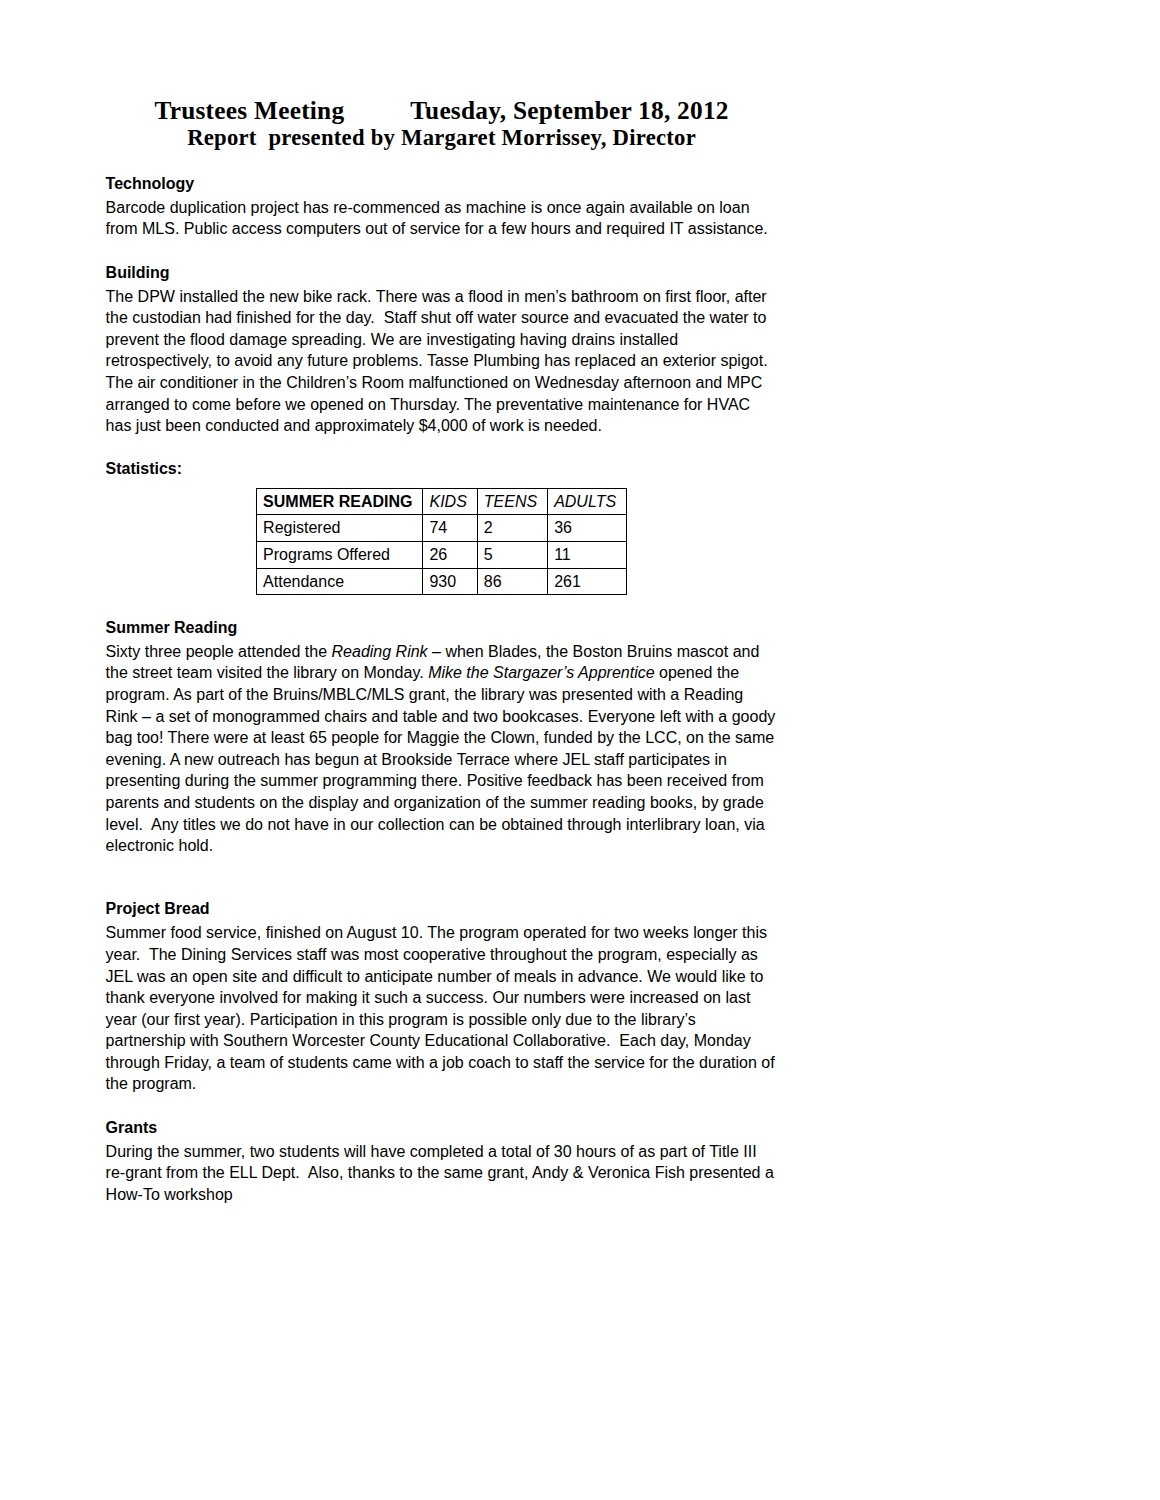Trustees Meeting Tuesday, September 18, 2012 Report presented by Margaret Morrissey, Director
Technology
Barcode duplication project has re-commenced as machine is once again available on loan from MLS. Public access computers out of service for a few hours and required IT assistance.
Building
The DPW installed the new bike rack. There was a flood in men’s bathroom on first floor, after the custodian had finished for the day. Staff shut off water source and evacuated the water to prevent the flood damage spreading. We are investigating having drains installed retrospectively, to avoid any future problems. Tasse Plumbing has replaced an exterior spigot. The air conditioner in the Children’s Room malfunctioned on Wednesday afternoon and MPC arranged to come before we opened on Thursday. The preventative maintenance for HVAC has just been conducted and approximately $4,000 of work is needed.
Statistics:
| SUMMER READING | KIDS | TEENS | ADULTS |
| --- | --- | --- | --- |
| Registered | 74 | 2 | 36 |
| Programs Offered | 26 | 5 | 11 |
| Attendance | 930 | 86 | 261 |
Summer Reading
Sixty three people attended the Reading Rink – when Blades, the Boston Bruins mascot and the street team visited the library on Monday. Mike the Stargazer’s Apprentice opened the program. As part of the Bruins/MBLC/MLS grant, the library was presented with a Reading Rink – a set of monogrammed chairs and table and two bookcases. Everyone left with a goody bag too! There were at least 65 people for Maggie the Clown, funded by the LCC, on the same evening. A new outreach has begun at Brookside Terrace where JEL staff participates in presenting during the summer programming there. Positive feedback has been received from parents and students on the display and organization of the summer reading books, by grade level. Any titles we do not have in our collection can be obtained through interlibrary loan, via electronic hold.
Project Bread
Summer food service, finished on August 10. The program operated for two weeks longer this year. The Dining Services staff was most cooperative throughout the program, especially as JEL was an open site and difficult to anticipate number of meals in advance. We would like to thank everyone involved for making it such a success. Our numbers were increased on last year (our first year). Participation in this program is possible only due to the library’s partnership with Southern Worcester County Educational Collaborative. Each day, Monday through Friday, a team of students came with a job coach to staff the service for the duration of the program.
Grants
During the summer, two students will have completed a total of 30 hours of as part of Title III re-grant from the ELL Dept. Also, thanks to the same grant, Andy & Veronica Fish presented a How-To workshop